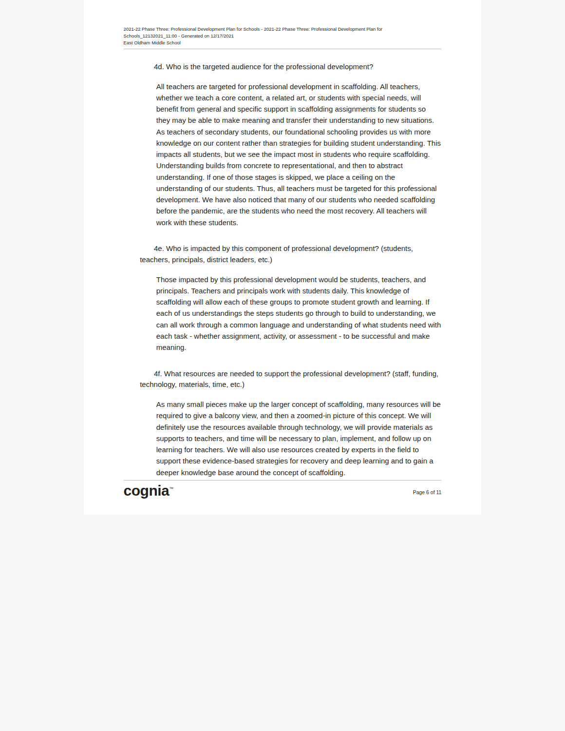2021-22 Phase Three: Professional Development Plan for Schools - 2021-22 Phase Three: Professional Development Plan for Schools_12132021_11:00 - Generated on 12/17/2021 East Oldham Middle School
4d. Who is the targeted audience for the professional development?
All teachers are targeted for professional development in scaffolding. All teachers, whether we teach a core content, a related art, or students with special needs, will benefit from general and specific support in scaffolding assignments for students so they may be able to make meaning and transfer their understanding to new situations. As teachers of secondary students, our foundational schooling provides us with more knowledge on our content rather than strategies for building student understanding. This impacts all students, but we see the impact most in students who require scaffolding. Understanding builds from concrete to representational, and then to abstract understanding. If one of those stages is skipped, we place a ceiling on the understanding of our students. Thus, all teachers must be targeted for this professional development. We have also noticed that many of our students who needed scaffolding before the pandemic, are the students who need the most recovery. All teachers will work with these students.
4e. Who is impacted by this component of professional development? (students, teachers, principals, district leaders, etc.)
Those impacted by this professional development would be students, teachers, and principals. Teachers and principals work with students daily. This knowledge of scaffolding will allow each of these groups to promote student growth and learning. If each of us understandings the steps students go through to build to understanding, we can all work through a common language and understanding of what students need with each task - whether assignment, activity, or assessment - to be successful and make meaning.
4f. What resources are needed to support the professional development? (staff, funding, technology, materials, time, etc.)
As many small pieces make up the larger concept of scaffolding, many resources will be required to give a balcony view, and then a zoomed-in picture of this concept. We will definitely use the resources available through technology, we will provide materials as supports to teachers, and time will be necessary to plan, implement, and follow up on learning for teachers. We will also use resources created by experts in the field to support these evidence-based strategies for recovery and deep learning and to gain a deeper knowledge base around the concept of scaffolding.
cognia™
Page 6 of 11